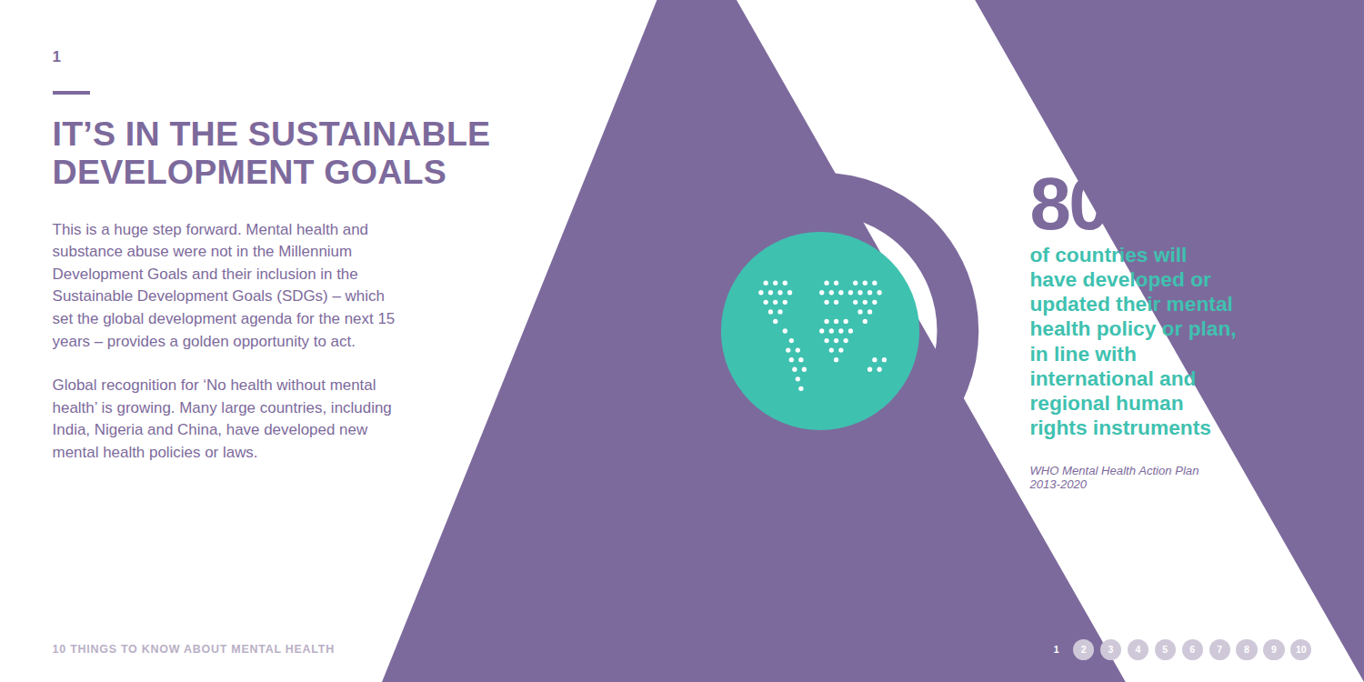1
It’s in the Sustainable Development Goals
This is a huge step forward. Mental health and substance abuse were not in the Millennium Development Goals and their inclusion in the Sustainable Development Goals (SDGs) – which set the global development agenda for the next 15 years – provides a golden opportunity to act.
Global recognition for ‘No health without mental health’ is growing. Many large countries, including India, Nigeria and China, have developed new mental health policies or laws.
80% donut chart with world map
80%
of countries will have developed or updated their mental health policy or plan, in line with international and regional human rights instruments
WHO Mental Health Action Plan 2013-2020
10 things to know about mental health
1
2
3
4
5
6
7
8
9
10